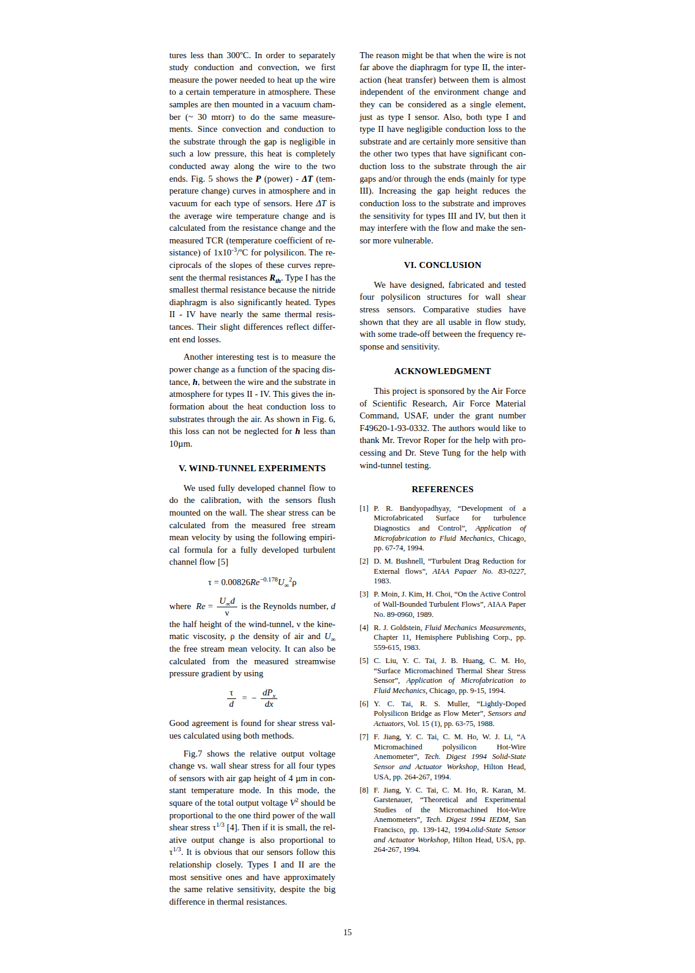tures less than 300ºC. In order to separately study conduction and convection, we first measure the power needed to heat up the wire to a certain temperature in atmosphere. These samples are then mounted in a vacuum chamber (~ 30 mtorr) to do the same measurements. Since convection and conduction to the substrate through the gap is negligible in such a low pressure, this heat is completely conducted away along the wire to the two ends. Fig. 5 shows the P (power) - ΔT (temperature change) curves in atmosphere and in vacuum for each type of sensors. Here ΔT is the average wire temperature change and is calculated from the resistance change and the measured TCR (temperature coefficient of resistance) of 1x10-3/ºC for polysilicon. The reciprocals of the slopes of these curves represent the thermal resistances Rth. Type I has the smallest thermal resistance because the nitride diaphragm is also significantly heated. Types II - IV have nearly the same thermal resistances. Their slight differences reflect different end losses.
Another interesting test is to measure the power change as a function of the spacing distance, h, between the wire and the substrate in atmosphere for types II - IV. This gives the information about the heat conduction loss to substrates through the air. As shown in Fig. 6, this loss can not be neglected for h less than 10µm.
V. WIND-TUNNEL EXPERIMENTS
We used fully developed channel flow to do the calibration, with the sensors flush mounted on the wall. The shear stress can be calculated from the measured free stream mean velocity by using the following empirical formula for a fully developed turbulent channel flow [5]
τ = 0.00826Re−0.178U∞2ρ
where Re = U∞d ν is the Reynolds number, d the half height of the wind-tunnel, ν the kinematic viscosity, ρ the density of air and U∞ the free stream mean velocity. It can also be calculated from the measured streamwise pressure gradient by using
τd = − dPx dx
Good agreement is found for shear stress values calculated using both methods.
Fig.7 shows the relative output voltage change vs. wall shear stress for all four types of sensors with air gap height of 4 µm in constant temperature mode. In this mode, the square of the total output voltage V2 should be proportional to the one third power of the wall shear stress τ1/3 [4]. Then if it is small, the relative output change is also proportional to τ1/3. It is obvious that our sensors follow this relationship closely. Types I and II are the most sensitive ones and have approximately the same relative sensitivity, despite the big difference in thermal resistances.
The reason might be that when the wire is not far above the diaphragm for type II, the interaction (heat transfer) between them is almost independent of the environment change and they can be considered as a single element, just as type I sensor. Also, both type I and type II have negligible conduction loss to the substrate and are certainly more sensitive than the other two types that have significant conduction loss to the substrate through the air gaps and/or through the ends (mainly for type III). Increasing the gap height reduces the conduction loss to the substrate and improves the sensitivity for types III and IV, but then it may interfere with the flow and make the sensor more vulnerable.
VI. CONCLUSION
We have designed, fabricated and tested four polysilicon structures for wall shear stress sensors. Comparative studies have shown that they are all usable in flow study, with some trade-off between the frequency response and sensitivity.
ACKNOWLEDGMENT
This project is sponsored by the Air Force of Scientific Research, Air Force Material Command, USAF, under the grant number F49620-1-93-0332. The authors would like to thank Mr. Trevor Roper for the help with processing and Dr. Steve Tung for the help with wind-tunnel testing.
REFERENCES
[1] P. R. Bandyopadhyay, “Development of a Microfabricated Surface for turbulence Diagnostics and Control”, Application of Microfabrication to Fluid Mechanics, Chicago, pp. 67-74, 1994.
[2] D. M. Bushnell, “Turbulent Drag Reduction for External flows”, AIAA Papaer No. 83-0227, 1983.
[3] P. Moin, J. Kim, H. Choi, “On the Active Control of Wall-Bounded Turbulent Flows”, AIAA Paper No. 89-0960, 1989.
[4] R. J. Goldstein, Fluid Mechanics Measurements, Chapter 11, Hemisphere Publishing Corp., pp. 559-615, 1983.
[5] C. Liu, Y. C. Tai, J. B. Huang, C. M. Ho, “Surface Micromachined Thermal Shear Stress Sensor”, Application of Microfabrication to Fluid Mechanics, Chicago, pp. 9-15, 1994.
[6] Y. C. Tai, R. S. Muller, “Lightly-Doped Polysilicon Bridge as Flow Meter”, Sensors and Actuators, Vol. 15 (1), pp. 63-75, 1988.
[7] F. Jiang, Y. C. Tai, C. M. Ho, W. J. Li, “A Micromachined polysilicon Hot-Wire Anemometer”, Tech. Digest 1994 Solid-State Sensor and Actuator Workshop, Hilton Head, USA, pp. 264-267, 1994.
[8] F. Jiang, Y. C. Tai, C. M. Ho, R. Karan, M. Garstenauer, “Theoretical and Experimental Studies of the Micromachined Hot-Wire Anemometers”, Tech. Digest 1994 IEDM, San Francisco, pp. 139-142, 1994.olid-State Sensor and Actuator Workshop, Hilton Head, USA, pp. 264-267, 1994.
15